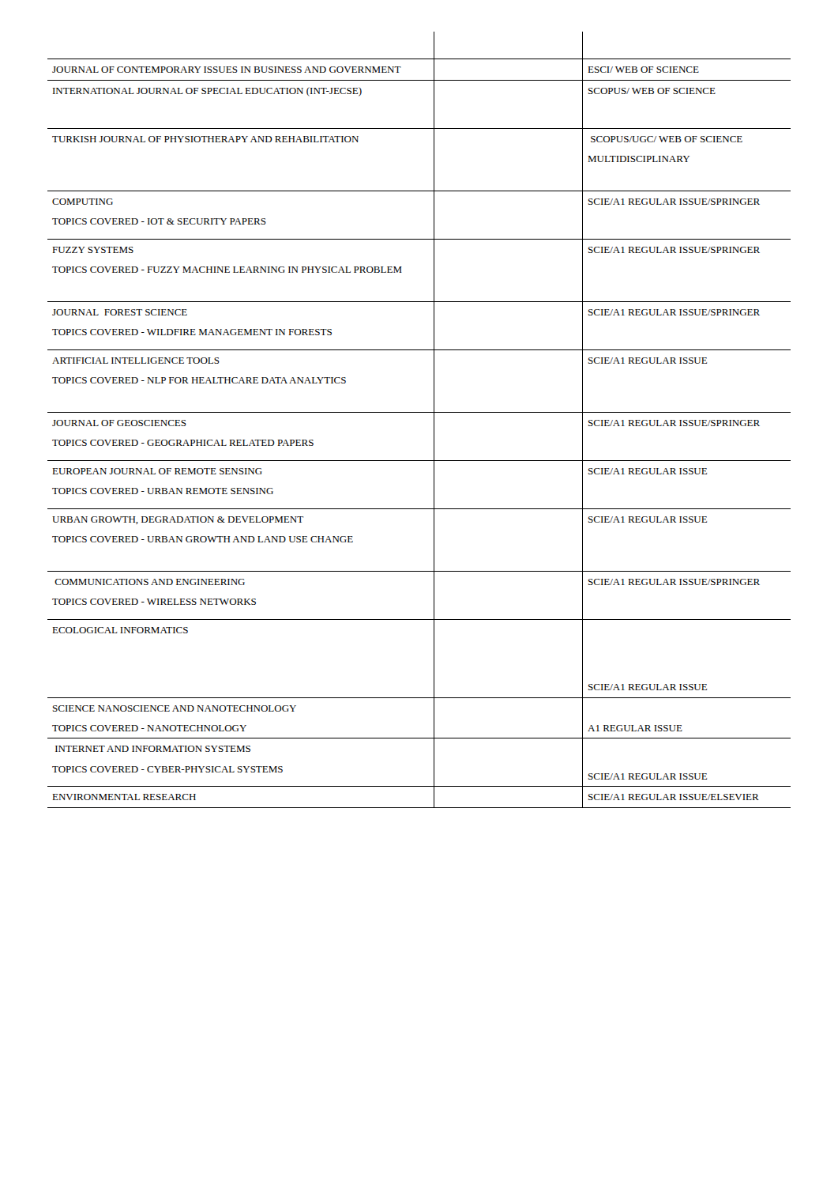| JOURNAL OF CONTEMPORARY ISSUES IN BUSINESS AND GOVERNMENT | | ESCI/ WEB OF SCIENCE |
| INTERNATIONAL JOURNAL OF SPECIAL EDUCATION (INT-JECSE) | | SCOPUS/ WEB OF SCIENCE |
| TURKISH JOURNAL OF PHYSIOTHERAPY AND REHABILITATION | | SCOPUS/UGC/ WEB OF SCIENCE MULTIDISCIPLINARY |
| COMPUTING TOPICS COVERED - IOT & SECURITY PAPERS | | SCIE/A1 REGULAR ISSUE/SPRINGER |
| FUZZY SYSTEMS TOPICS COVERED - FUZZY MACHINE LEARNING IN PHYSICAL PROBLEM | | SCIE/A1 REGULAR ISSUE/SPRINGER |
| JOURNAL FOREST SCIENCE TOPICS COVERED - WILDFIRE MANAGEMENT IN FORESTS | | SCIE/A1 REGULAR ISSUE/SPRINGER |
| ARTIFICIAL INTELLIGENCE TOOLS TOPICS COVERED - NLP FOR HEALTHCARE DATA ANALYTICS | | SCIE/A1 REGULAR ISSUE |
| JOURNAL OF GEOSCIENCES TOPICS COVERED - GEOGRAPHICAL RELATED PAPERS | | SCIE/A1 REGULAR ISSUE/SPRINGER |
| EUROPEAN JOURNAL OF REMOTE SENSING TOPICS COVERED - URBAN REMOTE SENSING | | SCIE/A1 REGULAR ISSUE |
| URBAN GROWTH, DEGRADATION & DEVELOPMENT TOPICS COVERED - URBAN GROWTH AND LAND USE CHANGE | | SCIE/A1 REGULAR ISSUE |
| COMMUNICATIONS AND ENGINEERING TOPICS COVERED - WIRELESS NETWORKS | | SCIE/A1 REGULAR ISSUE/SPRINGER |
| ECOLOGICAL INFORMATICS | | SCIE/A1 REGULAR ISSUE |
| SCIENCE NANOSCIENCE AND NANOTECHNOLOGY TOPICS COVERED - NANOTECHNOLOGY | | A1 REGULAR ISSUE |
| INTERNET AND INFORMATION SYSTEMS TOPICS COVERED - CYBER-PHYSICAL SYSTEMS | | SCIE/A1 REGULAR ISSUE |
| ENVIRONMENTAL RESEARCH | | SCIE/A1 REGULAR ISSUE/ELSEVIER |